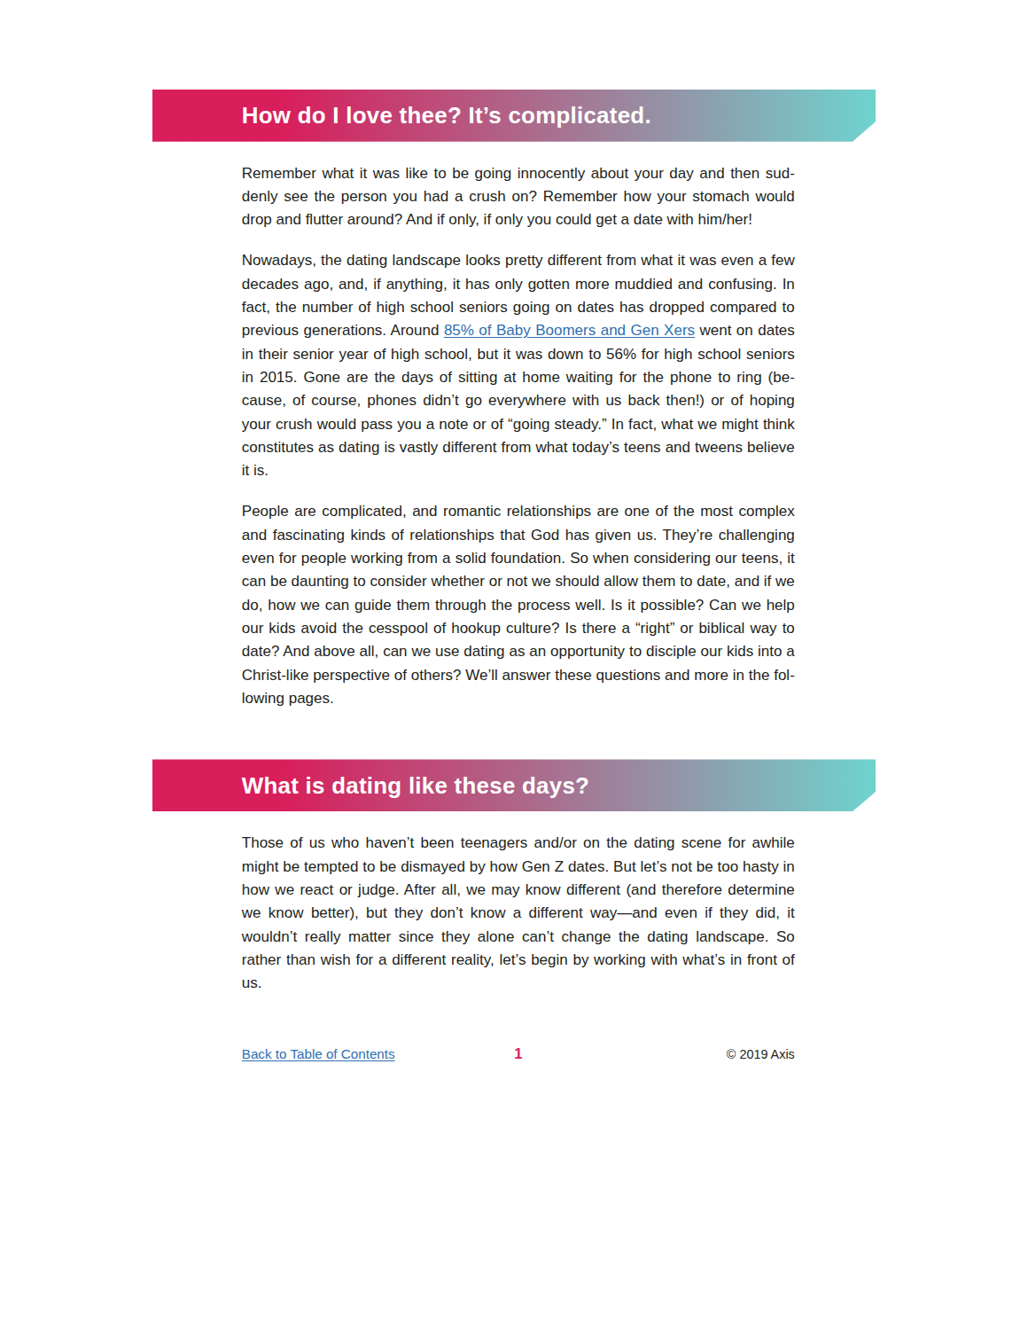How do I love thee? It’s complicated.
Remember what it was like to be going innocently about your day and then suddenly see the person you had a crush on? Remember how your stomach would drop and flutter around? And if only, if only you could get a date with him/her!
Nowadays, the dating landscape looks pretty different from what it was even a few decades ago, and, if anything, it has only gotten more muddied and confusing. In fact, the number of high school seniors going on dates has dropped compared to previous generations. Around 85% of Baby Boomers and Gen Xers went on dates in their senior year of high school, but it was down to 56% for high school seniors in 2015. Gone are the days of sitting at home waiting for the phone to ring (because, of course, phones didn’t go everywhere with us back then!) or of hoping your crush would pass you a note or of “going steady.” In fact, what we might think constitutes as dating is vastly different from what today’s teens and tweens believe it is.
People are complicated, and romantic relationships are one of the most complex and fascinating kinds of relationships that God has given us. They’re challenging even for people working from a solid foundation. So when considering our teens, it can be daunting to consider whether or not we should allow them to date, and if we do, how we can guide them through the process well. Is it possible? Can we help our kids avoid the cesspool of hookup culture? Is there a “right” or biblical way to date? And above all, can we use dating as an opportunity to disciple our kids into a Christ-like perspective of others? We’ll answer these questions and more in the following pages.
What is dating like these days?
Those of us who haven’t been teenagers and/or on the dating scene for awhile might be tempted to be dismayed by how Gen Z dates. But let’s not be too hasty in how we react or judge. After all, we may know different (and therefore determine we know better), but they don’t know a different way—and even if they did, it wouldn’t really matter since they alone can’t change the dating landscape. So rather than wish for a different reality, let’s begin by working with what’s in front of us.
Back to Table of Contents
1
© 2019 Axis